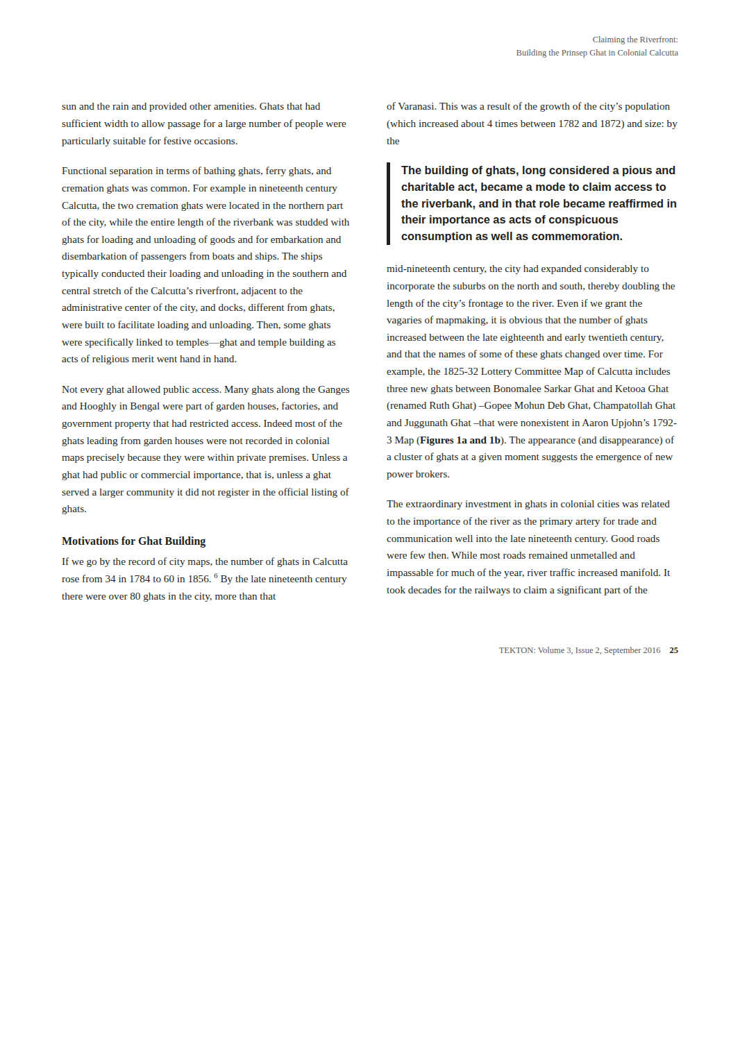Claiming the Riverfront:
Building the Prinsep Ghat in Colonial Calcutta
sun and the rain and provided other amenities. Ghats that had sufficient width to allow passage for a large number of people were particularly suitable for festive occasions.
Functional separation in terms of bathing ghats, ferry ghats, and cremation ghats was common. For example in nineteenth century Calcutta, the two cremation ghats were located in the northern part of the city, while the entire length of the riverbank was studded with ghats for loading and unloading of goods and for embarkation and disembarkation of passengers from boats and ships. The ships typically conducted their loading and unloading in the southern and central stretch of the Calcutta’s riverfront, adjacent to the administrative center of the city, and docks, different from ghats, were built to facilitate loading and unloading. Then, some ghats were specifically linked to temples—ghat and temple building as acts of religious merit went hand in hand.
Not every ghat allowed public access. Many ghats along the Ganges and Hooghly in Bengal were part of garden houses, factories, and government property that had restricted access. Indeed most of the ghats leading from garden houses were not recorded in colonial maps precisely because they were within private premises. Unless a ghat had public or commercial importance, that is, unless a ghat served a larger community it did not register in the official listing of ghats.
Motivations for Ghat Building
If we go by the record of city maps, the number of ghats in Calcutta rose from 34 in 1784 to 60 in 1856. 6 By the late nineteenth century there were over 80 ghats in the city, more than that
of Varanasi. This was a result of the growth of the city’s population (which increased about 4 times between 1782 and 1872) and size: by the
The building of ghats, long considered a pious and charitable act, became a mode to claim access to the riverbank, and in that role became reaffirmed in their importance as acts of conspicuous consumption as well as commemoration.
mid-nineteenth century, the city had expanded considerably to incorporate the suburbs on the north and south, thereby doubling the length of the city’s frontage to the river. Even if we grant the vagaries of mapmaking, it is obvious that the number of ghats increased between the late eighteenth and early twentieth century, and that the names of some of these ghats changed over time. For example, the 1825-32 Lottery Committee Map of Calcutta includes three new ghats between Bonomalee Sarkar Ghat and Ketooa Ghat (renamed Ruth Ghat) –Gopee Mohun Deb Ghat, Champatollah Ghat and Juggunath Ghat –that were nonexistent in Aaron Upjohn’s 1792-3 Map (Figures 1a and 1b). The appearance (and disappearance) of a cluster of ghats at a given moment suggests the emergence of new power brokers.
The extraordinary investment in ghats in colonial cities was related to the importance of the river as the primary artery for trade and communication well into the late nineteenth century. Good roads were few then. While most roads remained unmetalled and impassable for much of the year, river traffic increased manifold. It took decades for the railways to claim a significant part of the
TEKTON: Volume 3, Issue 2, September 2016 25